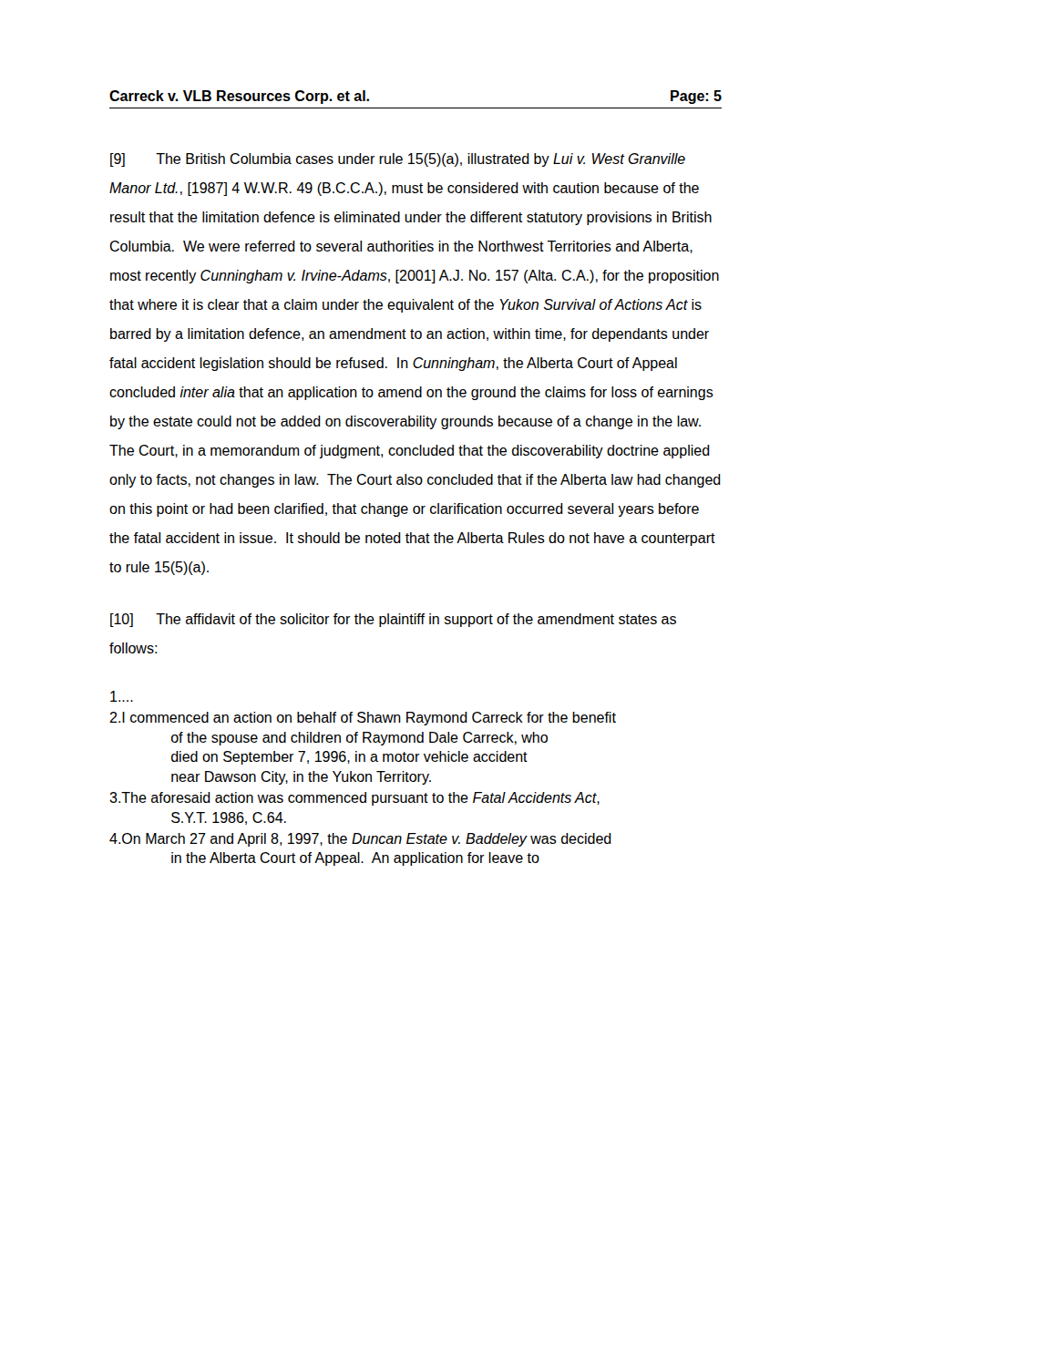Carreck v. VLB Resources Corp. et al. Page: 5
[9] The British Columbia cases under rule 15(5)(a), illustrated by Lui v. West Granville Manor Ltd., [1987] 4 W.W.R. 49 (B.C.C.A.), must be considered with caution because of the result that the limitation defence is eliminated under the different statutory provisions in British Columbia. We were referred to several authorities in the Northwest Territories and Alberta, most recently Cunningham v. Irvine-Adams, [2001] A.J. No. 157 (Alta. C.A.), for the proposition that where it is clear that a claim under the equivalent of the Yukon Survival of Actions Act is barred by a limitation defence, an amendment to an action, within time, for dependants under fatal accident legislation should be refused. In Cunningham, the Alberta Court of Appeal concluded inter alia that an application to amend on the ground the claims for loss of earnings by the estate could not be added on discoverability grounds because of a change in the law. The Court, in a memorandum of judgment, concluded that the discoverability doctrine applied only to facts, not changes in law. The Court also concluded that if the Alberta law had changed on this point or had been clarified, that change or clarification occurred several years before the fatal accident in issue. It should be noted that the Alberta Rules do not have a counterpart to rule 15(5)(a).
[10] The affidavit of the solicitor for the plaintiff in support of the amendment states as follows:
1....
2.I commenced an action on behalf of Shawn Raymond Carreck for the benefit of the spouse and children of Raymond Dale Carreck, who died on September 7, 1996, in a motor vehicle accident near Dawson City, in the Yukon Territory.
3.The aforesaid action was commenced pursuant to the Fatal Accidents Act, S.Y.T. 1986, C.64.
4.On March 27 and April 8, 1997, the Duncan Estate v. Baddeley was decided in the Alberta Court of Appeal. An application for leave to